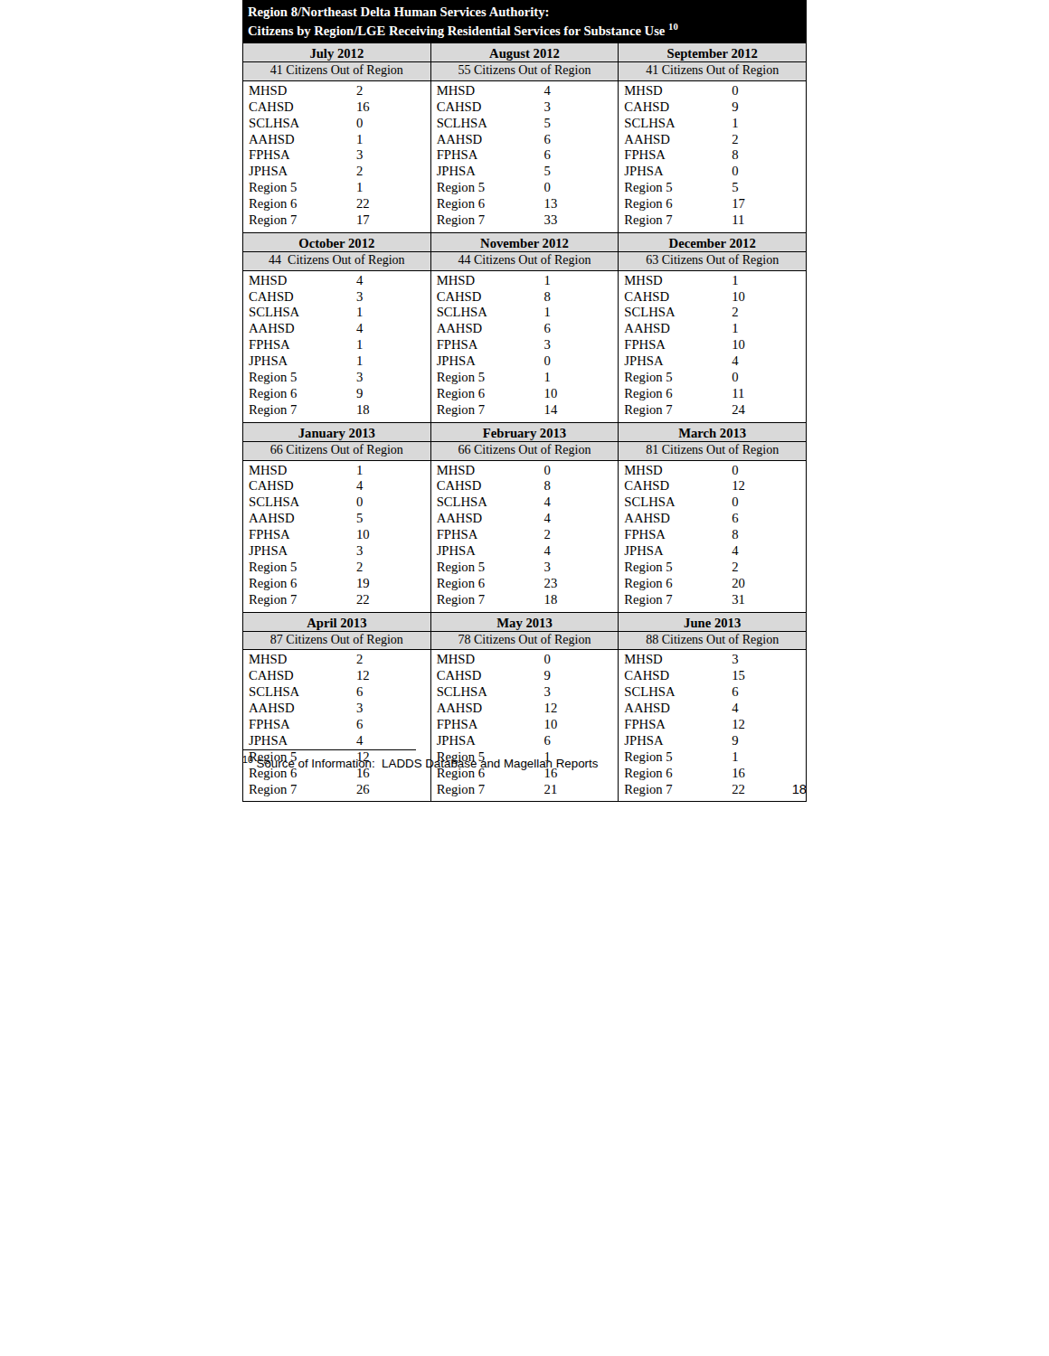| Region 8/Northeast Delta Human Services Authority: Citizens by Region/LGE Receiving Residential Services for Substance Use 10 |
| July 2012 | August 2012 | September 2012 |
| 41 Citizens Out of Region | 55 Citizens Out of Region | 41 Citizens Out of Region |
| / MHSD / 2 / / CAHSD / 16 / / SCLHSA / 0 / / AAHSD / 1 / / FPHSA / 3 / / JPHSA / 2 / / Region 5 / 1 / / Region 6 / 22 / / Region 7 / 17 / | / MHSD / 4 / / CAHSD / 3 / / SCLHSA / 5 / / AAHSD / 6 / / FPHSA / 6 / / JPHSA / 5 / / Region 5 / 0 / / Region 6 / 13 / / Region 7 / 33 / | / MHSD / 0 / / CAHSD / 9 / / SCLHSA / 1 / / AAHSD / 2 / / FPHSA / 8 / / JPHSA / 0 / / Region 5 / 5 / / Region 6 / 17 / / Region 7 / 11 / |
| October 2012 | November 2012 | December 2012 |
| 44 Citizens Out of Region | 44 Citizens Out of Region | 63 Citizens Out of Region |
| / MHSD / 4 / / CAHSD / 3 / / SCLHSA / 1 / / AAHSD / 4 / / FPHSA / 1 / / JPHSA / 1 / / Region 5 / 3 / / Region 6 / 9 / / Region 7 / 18 / | / MHSD / 1 / / CAHSD / 8 / / SCLHSA / 1 / / AAHSD / 6 / / FPHSA / 3 / / JPHSA / 0 / / Region 5 / 1 / / Region 6 / 10 / / Region 7 / 14 / | / MHSD / 1 / / CAHSD / 10 / / SCLHSA / 2 / / AAHSD / 1 / / FPHSA / 10 / / JPHSA / 4 / / Region 5 / 0 / / Region 6 / 11 / / Region 7 / 24 / |
| January 2013 | February 2013 | March 2013 |
| 66 Citizens Out of Region | 66 Citizens Out of Region | 81 Citizens Out of Region |
| / MHSD / 1 / / CAHSD / 4 / / SCLHSA / 0 / / AAHSD / 5 / / FPHSA / 10 / / JPHSA / 3 / / Region 5 / 2 / / Region 6 / 19 / / Region 7 / 22 / | / MHSD / 0 / / CAHSD / 8 / / SCLHSA / 4 / / AAHSD / 4 / / FPHSA / 2 / / JPHSA / 4 / / Region 5 / 3 / / Region 6 / 23 / / Region 7 / 18 / | / MHSD / 0 / / CAHSD / 12 / / SCLHSA / 0 / / AAHSD / 6 / / FPHSA / 8 / / JPHSA / 4 / / Region 5 / 2 / / Region 6 / 20 / / Region 7 / 31 / |
| April 2013 | May 2013 | June 2013 |
| 87 Citizens Out of Region | 78 Citizens Out of Region | 88 Citizens Out of Region |
| / MHSD / 2 / / CAHSD / 12 / / SCLHSA / 6 / / AAHSD / 3 / / FPHSA / 6 / / JPHSA / 4 / / Region 5 / 12 / / Region 6 / 16 / / Region 7 / 26 / | / MHSD / 0 / / CAHSD / 9 / / SCLHSA / 3 / / AAHSD / 12 / / FPHSA / 10 / / JPHSA / 6 / / Region 5 / 1 / / Region 6 / 16 / / Region 7 / 21 / | / MHSD / 3 / / CAHSD / 15 / / SCLHSA / 6 / / AAHSD / 4 / / FPHSA / 12 / / JPHSA / 9 / / Region 5 / 1 / / Region 6 / 16 / / Region 7 / 22 / |
10 Source of Information: LADDS Database and Magellan Reports
18